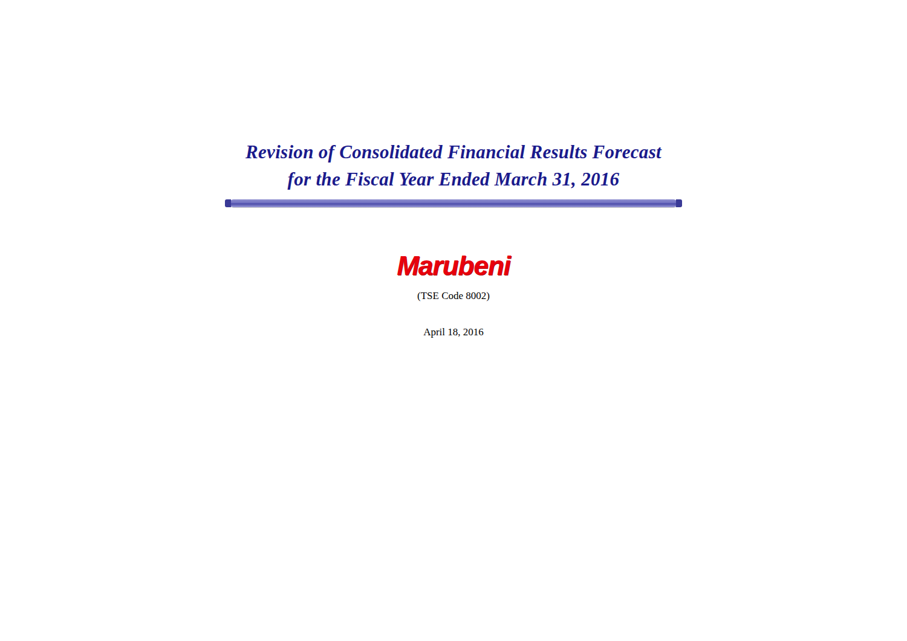Revision of Consolidated Financial Results Forecast
for the Fiscal Year Ended March 31, 2016
Marubeni
(TSE Code 8002)
April 18, 2016